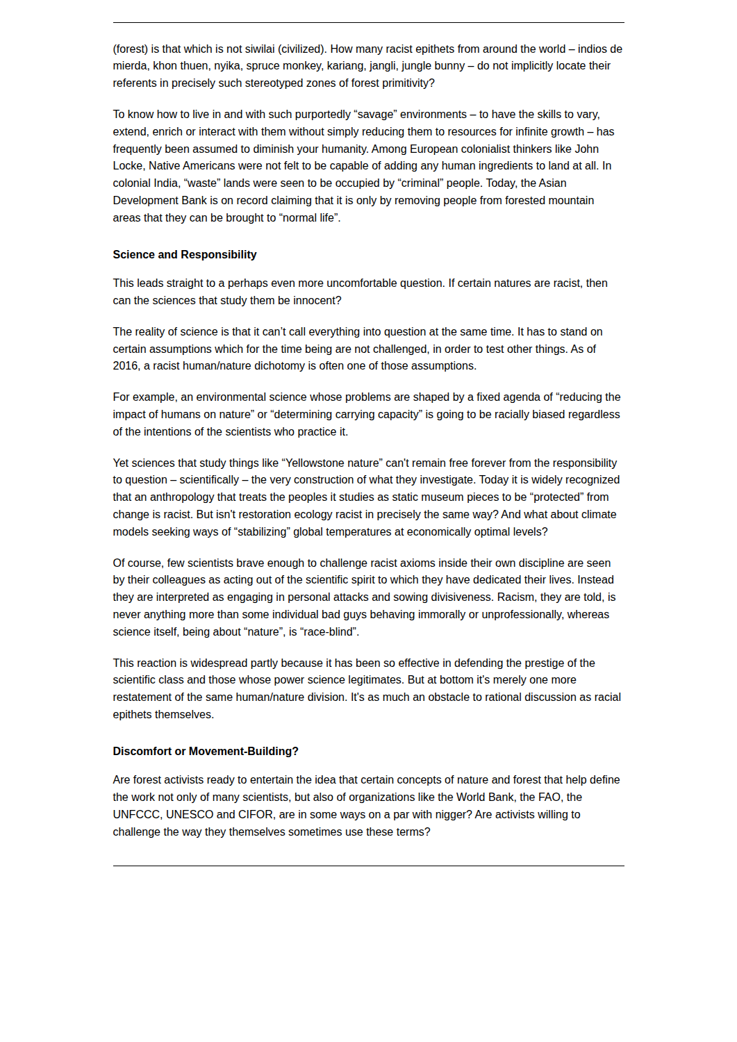(forest) is that which is not siwilai (civilized). How many racist epithets from around the world – indios de mierda, khon thuen, nyika, spruce monkey, kariang, jangli, jungle bunny – do not implicitly locate their referents in precisely such stereotyped zones of forest primitivity?
To know how to live in and with such purportedly “savage” environments – to have the skills to vary, extend, enrich or interact with them without simply reducing them to resources for infinite growth – has frequently been assumed to diminish your humanity. Among European colonialist thinkers like John Locke, Native Americans were not felt to be capable of adding any human ingredients to land at all. In colonial India, “waste” lands were seen to be occupied by “criminal” people. Today, the Asian Development Bank is on record claiming that it is only by removing people from forested mountain areas that they can be brought to “normal life”.
Science and Responsibility
This leads straight to a perhaps even more uncomfortable question. If certain natures are racist, then can the sciences that study them be innocent?
The reality of science is that it can’t call everything into question at the same time. It has to stand on certain assumptions which for the time being are not challenged, in order to test other things. As of 2016, a racist human/nature dichotomy is often one of those assumptions.
For example, an environmental science whose problems are shaped by a fixed agenda of “reducing the impact of humans on nature” or “determining carrying capacity” is going to be racially biased regardless of the intentions of the scientists who practice it.
Yet sciences that study things like “Yellowstone nature” can't remain free forever from the responsibility to question – scientifically – the very construction of what they investigate. Today it is widely recognized that an anthropology that treats the peoples it studies as static museum pieces to be “protected” from change is racist. But isn't restoration ecology racist in precisely the same way? And what about climate models seeking ways of “stabilizing” global temperatures at economically optimal levels?
Of course, few scientists brave enough to challenge racist axioms inside their own discipline are seen by their colleagues as acting out of the scientific spirit to which they have dedicated their lives. Instead they are interpreted as engaging in personal attacks and sowing divisiveness. Racism, they are told, is never anything more than some individual bad guys behaving immorally or unprofessionally, whereas science itself, being about “nature”, is “race-blind”.
This reaction is widespread partly because it has been so effective in defending the prestige of the scientific class and those whose power science legitimates. But at bottom it's merely one more restatement of the same human/nature division. It's as much an obstacle to rational discussion as racial epithets themselves.
Discomfort or Movement-Building?
Are forest activists ready to entertain the idea that certain concepts of nature and forest that help define the work not only of many scientists, but also of organizations like the World Bank, the FAO, the UNFCCC, UNESCO and CIFOR, are in some ways on a par with nigger? Are activists willing to challenge the way they themselves sometimes use these terms?